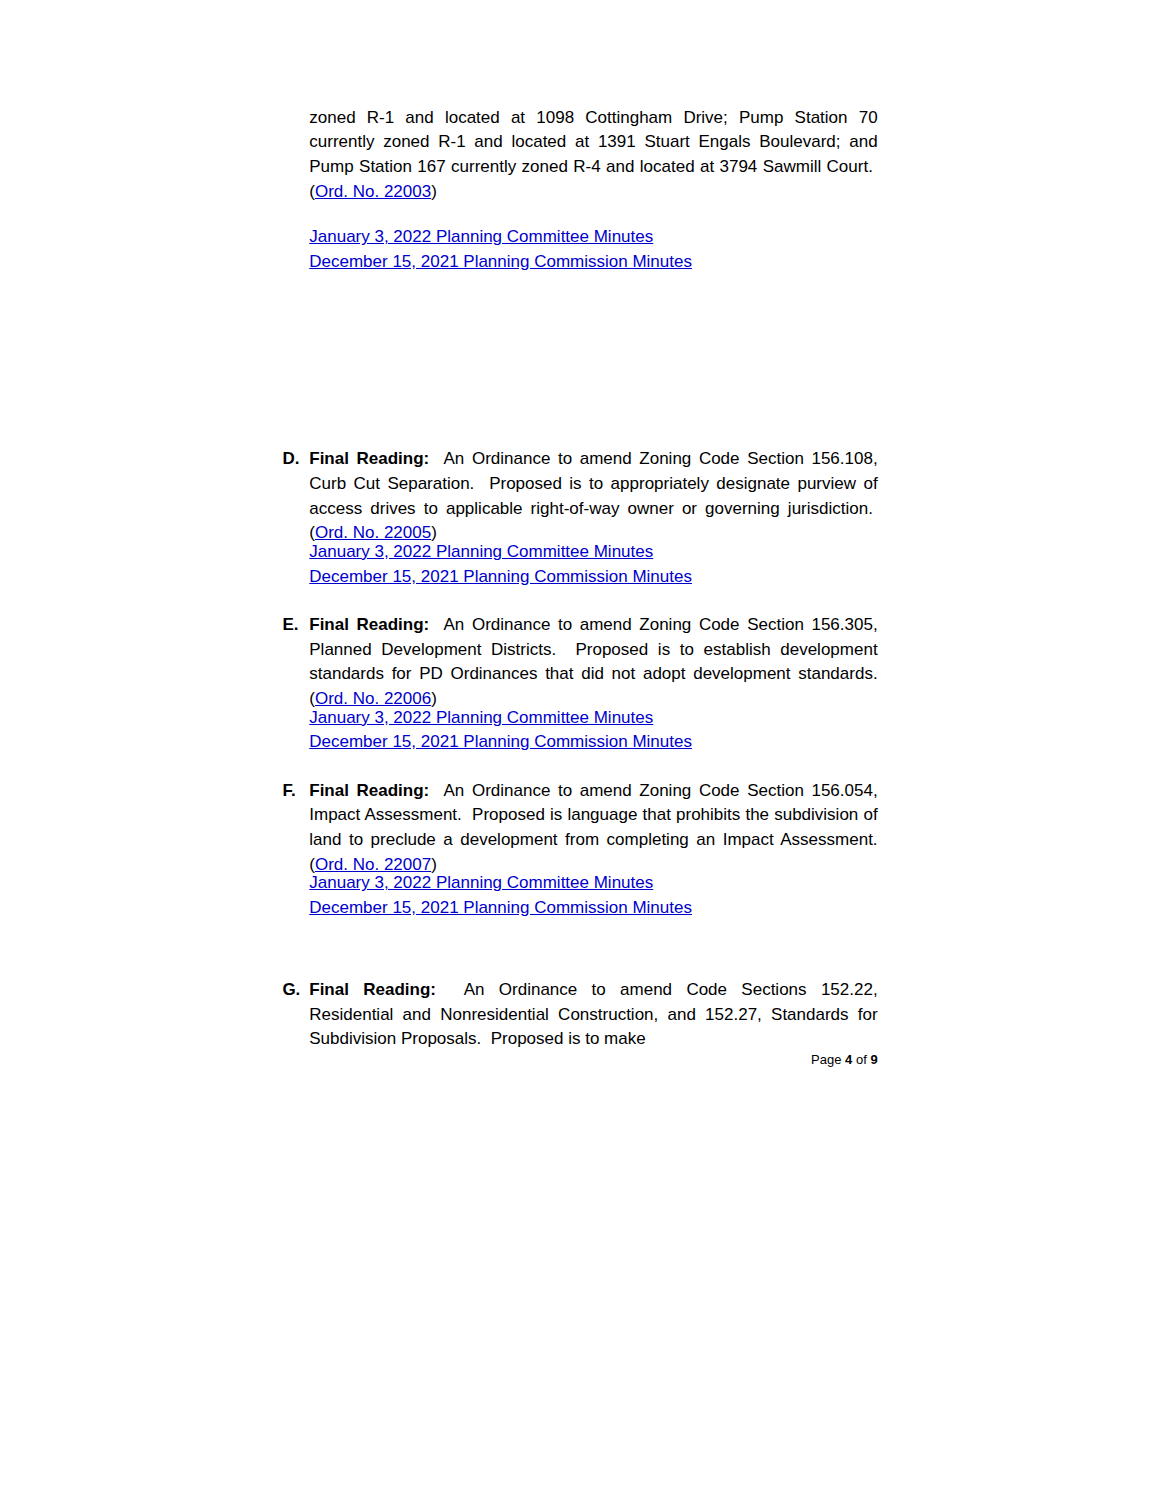zoned R-1 and located at 1098 Cottingham Drive; Pump Station 70 currently zoned R-1 and located at 1391 Stuart Engals Boulevard; and Pump Station 167 currently zoned R-4 and located at 3794 Sawmill Court. (Ord. No. 22003)
January 3, 2022 Planning Committee Minutes December 15, 2021 Planning Commission Minutes
D.
Final Reading: An Ordinance to amend Zoning Code Section 156.108, Curb Cut Separation. Proposed is to appropriately designate purview of access drives to applicable right-of-way owner or governing jurisdiction. (Ord. No. 22005)
January 3, 2022 Planning Committee Minutes December 15, 2021 Planning Commission Minutes
E.
Final Reading: An Ordinance to amend Zoning Code Section 156.305, Planned Development Districts. Proposed is to establish development standards for PD Ordinances that did not adopt development standards. (Ord. No. 22006)
January 3, 2022 Planning Committee Minutes December 15, 2021 Planning Commission Minutes
F.
Final Reading: An Ordinance to amend Zoning Code Section 156.054, Impact Assessment. Proposed is language that prohibits the subdivision of land to preclude a development from completing an Impact Assessment. (Ord. No. 22007)
January 3, 2022 Planning Committee Minutes December 15, 2021 Planning Commission Minutes
G.
Final Reading: An Ordinance to amend Code Sections 152.22, Residential and Nonresidential Construction, and 152.27, Standards for Subdivision Proposals. Proposed is to make
Page 4 of 9